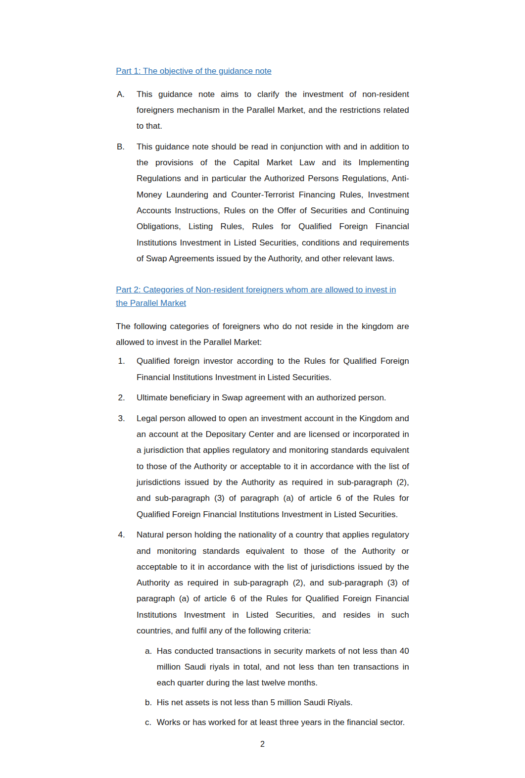Part 1: The objective of the guidance note
A. This guidance note aims to clarify the investment of non-resident foreigners mechanism in the Parallel Market, and the restrictions related to that.
B. This guidance note should be read in conjunction with and in addition to the provisions of the Capital Market Law and its Implementing Regulations and in particular the Authorized Persons Regulations, Anti-Money Laundering and Counter-Terrorist Financing Rules, Investment Accounts Instructions, Rules on the Offer of Securities and Continuing Obligations, Listing Rules, Rules for Qualified Foreign Financial Institutions Investment in Listed Securities, conditions and requirements of Swap Agreements issued by the Authority, and other relevant laws.
Part 2: Categories of Non-resident foreigners whom are allowed to invest in the Parallel Market
The following categories of foreigners who do not reside in the kingdom are allowed to invest in the Parallel Market:
1. Qualified foreign investor according to the Rules for Qualified Foreign Financial Institutions Investment in Listed Securities.
2. Ultimate beneficiary in Swap agreement with an authorized person.
3. Legal person allowed to open an investment account in the Kingdom and an account at the Depositary Center and are licensed or incorporated in a jurisdiction that applies regulatory and monitoring standards equivalent to those of the Authority or acceptable to it in accordance with the list of jurisdictions issued by the Authority as required in sub-paragraph (2), and sub-paragraph (3) of paragraph (a) of article 6 of the Rules for Qualified Foreign Financial Institutions Investment in Listed Securities.
4. Natural person holding the nationality of a country that applies regulatory and monitoring standards equivalent to those of the Authority or acceptable to it in accordance with the list of jurisdictions issued by the Authority as required in sub-paragraph (2), and sub-paragraph (3) of paragraph (a) of article 6 of the Rules for Qualified Foreign Financial Institutions Investment in Listed Securities, and resides in such countries, and fulfil any of the following criteria:
a. Has conducted transactions in security markets of not less than 40 million Saudi riyals in total, and not less than ten transactions in each quarter during the last twelve months.
b. His net assets is not less than 5 million Saudi Riyals.
c. Works or has worked for at least three years in the financial sector.
2